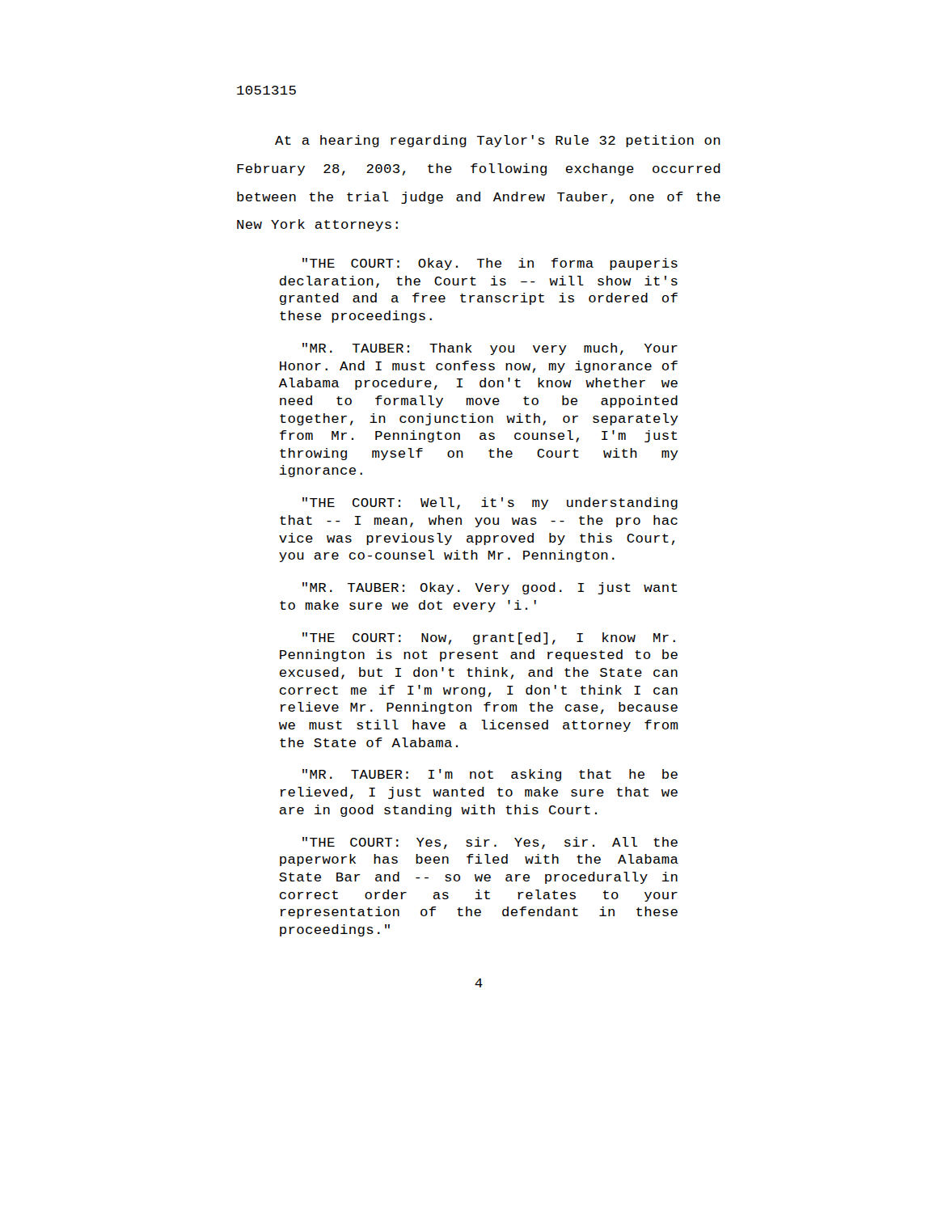1051315
At a hearing regarding Taylor's Rule 32 petition on February 28, 2003, the following exchange occurred between the trial judge and Andrew Tauber, one of the New York attorneys:
"THE COURT: Okay. The in forma pauperis declaration, the Court is –- will show it's granted and a free transcript is ordered of these proceedings.
"MR. TAUBER: Thank you very much, Your Honor. And I must confess now, my ignorance of Alabama procedure, I don't know whether we need to formally move to be appointed together, in conjunction with, or separately from Mr. Pennington as counsel, I'm just throwing myself on the Court with my ignorance.
"THE COURT: Well, it's my understanding that -- I mean, when you was -- the pro hac vice was previously approved by this Court, you are co-counsel with Mr. Pennington.
"MR. TAUBER: Okay. Very good. I just want to make sure we dot every 'i.'
"THE COURT: Now, grant[ed], I know Mr. Pennington is not present and requested to be excused, but I don't think, and the State can correct me if I'm wrong, I don't think I can relieve Mr. Pennington from the case, because we must still have a licensed attorney from the State of Alabama.
"MR. TAUBER: I'm not asking that he be relieved, I just wanted to make sure that we are in good standing with this Court.
"THE COURT: Yes, sir. Yes, sir. All the paperwork has been filed with the Alabama State Bar and -- so we are procedurally in correct order as it relates to your representation of the defendant in these proceedings."
4